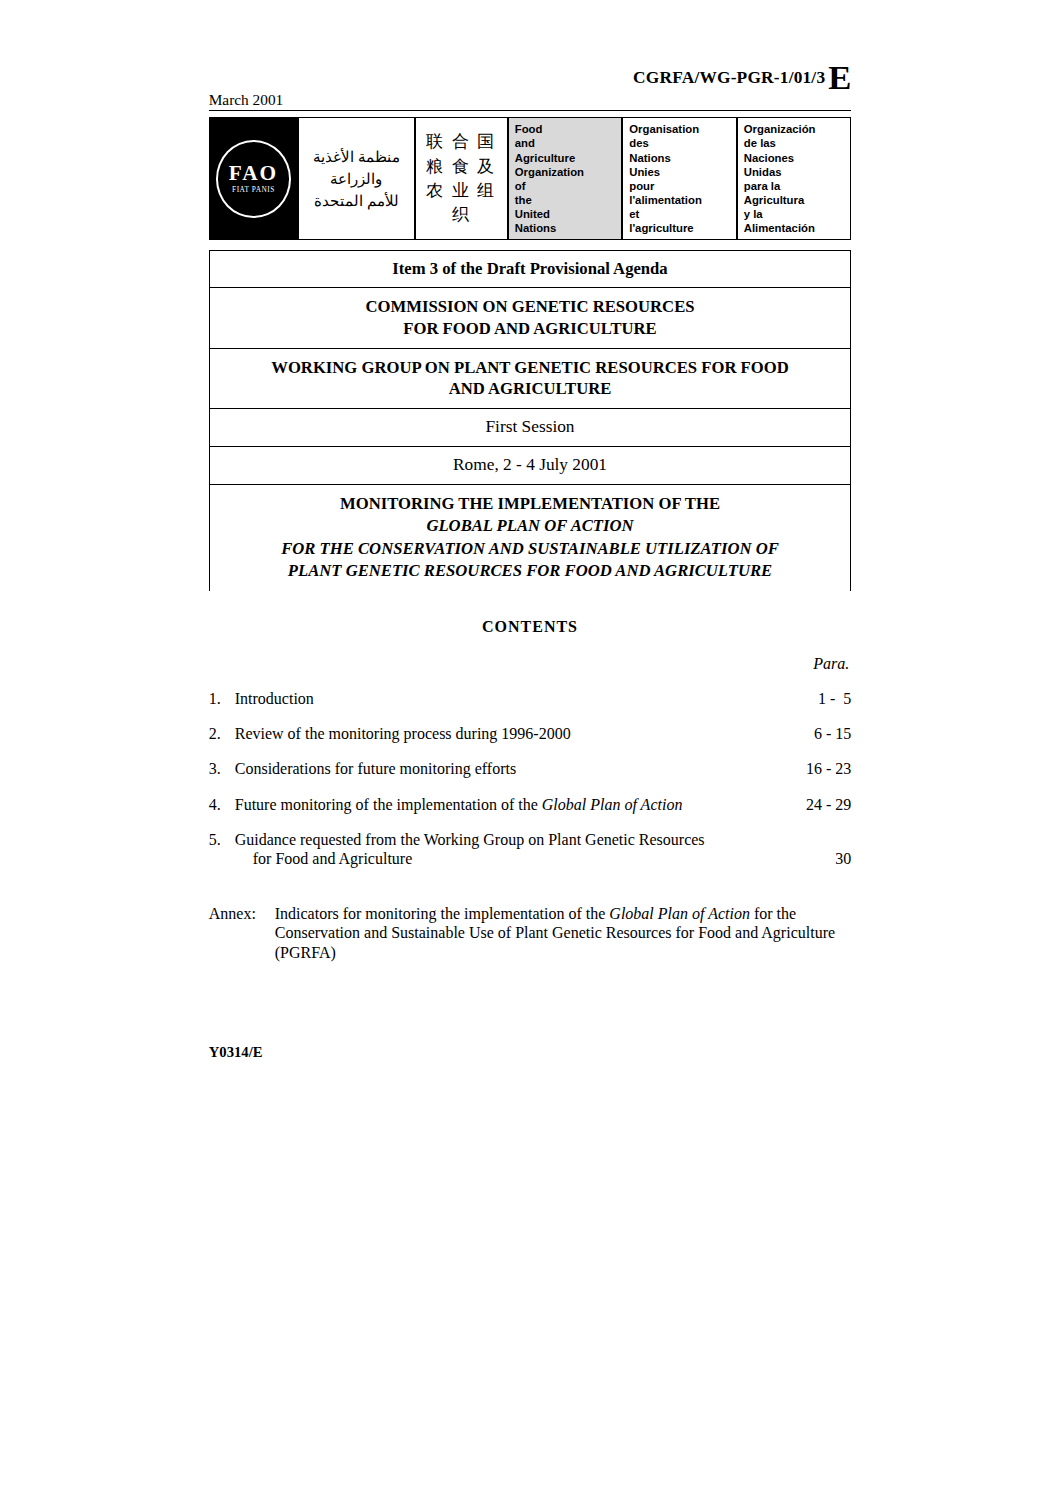E
CGRFA/WG-PGR-1/01/3
March 2001
FAO
FIAT PANIS
منظمة الأغذية
والزراعة
للأمم المتحدة
联 合 国
粮 食 及
农 业 组 织
Food
and
Agriculture
Organization
of
the
United
Nations
Organisation
des
Nations
Unies
pour
l'alimentation
et
l'agriculture
Organización
de las
Naciones
Unidas
para la
Agricultura
y la
Alimentación
Item 3 of the Draft Provisional Agenda
COMMISSION ON GENETIC RESOURCES
FOR FOOD AND AGRICULTURE
WORKING GROUP ON PLANT GENETIC RESOURCES FOR FOOD
AND AGRICULTURE
First Session
Rome, 2 - 4 July 2001
MONITORING THE IMPLEMENTATION OF THE
GLOBAL PLAN OF ACTION
FOR THE CONSERVATION AND SUSTAINABLE UTILIZATION OF
PLANT GENETIC RESOURCES FOR FOOD AND AGRICULTURE
CONTENTS
Para.
| 1. | Introduction | 1 - 5 |
| 2. | Review of the monitoring process during 1996-2000 | 6 - 15 |
| 3. | Considerations for future monitoring efforts | 16 - 23 |
| 4. | Future monitoring of the implementation of the Global Plan of Action | 24 - 29 |
| 5. | Guidance requested from the Working Group on Plant Genetic Resources for Food and Agriculture | 30 |
Annex:
Indicators for monitoring the implementation of the Global Plan of Action for the Conservation and Sustainable Use of Plant Genetic Resources for Food and Agriculture (PGRFA)
Y0314/E